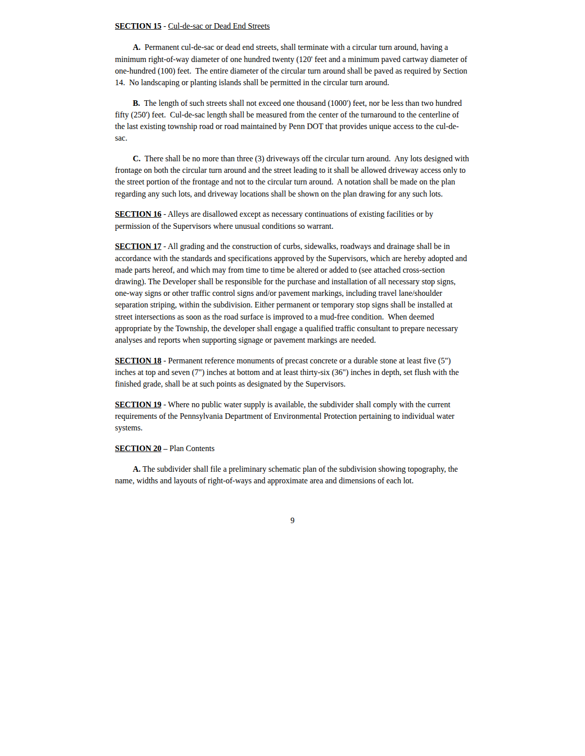SECTION 15 - Cul-de-sac or Dead End Streets
A. Permanent cul-de-sac or dead end streets, shall terminate with a circular turn around, having a minimum right-of-way diameter of one hundred twenty (120' feet and a minimum paved cartway diameter of one-hundred (100) feet. The entire diameter of the circular turn around shall be paved as required by Section 14. No landscaping or planting islands shall be permitted in the circular turn around.
B. The length of such streets shall not exceed one thousand (1000') feet, nor be less than two hundred fifty (250') feet. Cul-de-sac length shall be measured from the center of the turnaround to the centerline of the last existing township road or road maintained by Penn DOT that provides unique access to the cul-de-sac.
C. There shall be no more than three (3) driveways off the circular turn around. Any lots designed with frontage on both the circular turn around and the street leading to it shall be allowed driveway access only to the street portion of the frontage and not to the circular turn around. A notation shall be made on the plan regarding any such lots, and driveway locations shall be shown on the plan drawing for any such lots.
SECTION 16 - Alleys are disallowed except as necessary continuations of existing facilities or by permission of the Supervisors where unusual conditions so warrant.
SECTION 17 - All grading and the construction of curbs, sidewalks, roadways and drainage shall be in accordance with the standards and specifications approved by the Supervisors, which are hereby adopted and made parts hereof, and which may from time to time be altered or added to (see attached cross-section drawing). The Developer shall be responsible for the purchase and installation of all necessary stop signs, one-way signs or other traffic control signs and/or pavement markings, including travel lane/shoulder separation striping, within the subdivision. Either permanent or temporary stop signs shall be installed at street intersections as soon as the road surface is improved to a mud-free condition. When deemed appropriate by the Township, the developer shall engage a qualified traffic consultant to prepare necessary analyses and reports when supporting signage or pavement markings are needed.
SECTION 18 - Permanent reference monuments of precast concrete or a durable stone at least five (5") inches at top and seven (7") inches at bottom and at least thirty-six (36") inches in depth, set flush with the finished grade, shall be at such points as designated by the Supervisors.
SECTION 19 - Where no public water supply is available, the subdivider shall comply with the current requirements of the Pennsylvania Department of Environmental Protection pertaining to individual water systems.
SECTION 20 – Plan Contents
A. The subdivider shall file a preliminary schematic plan of the subdivision showing topography, the name, widths and layouts of right-of-ways and approximate area and dimensions of each lot.
9